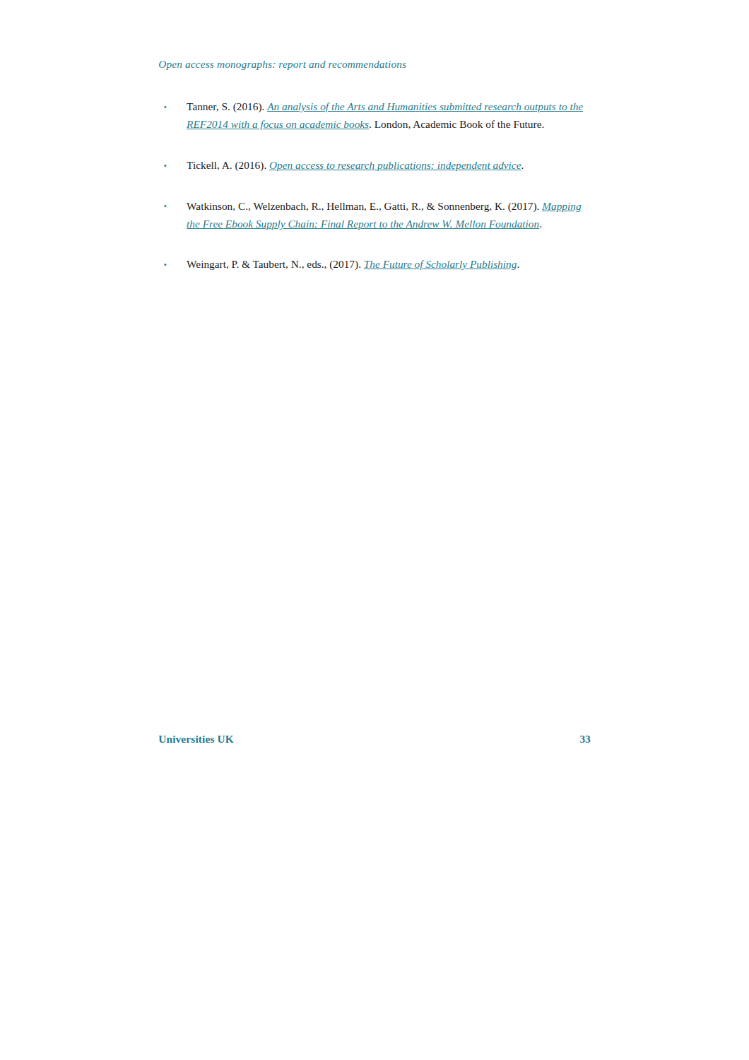Open access monographs: report and recommendations
Tanner, S. (2016). An analysis of the Arts and Humanities submitted research outputs to the REF2014 with a focus on academic books. London, Academic Book of the Future.
Tickell, A. (2016). Open access to research publications: independent advice.
Watkinson, C., Welzenbach, R., Hellman, E., Gatti, R., & Sonnenberg, K. (2017). Mapping the Free Ebook Supply Chain: Final Report to the Andrew W. Mellon Foundation.
Weingart, P. & Taubert, N., eds., (2017). The Future of Scholarly Publishing.
Universities UK 33